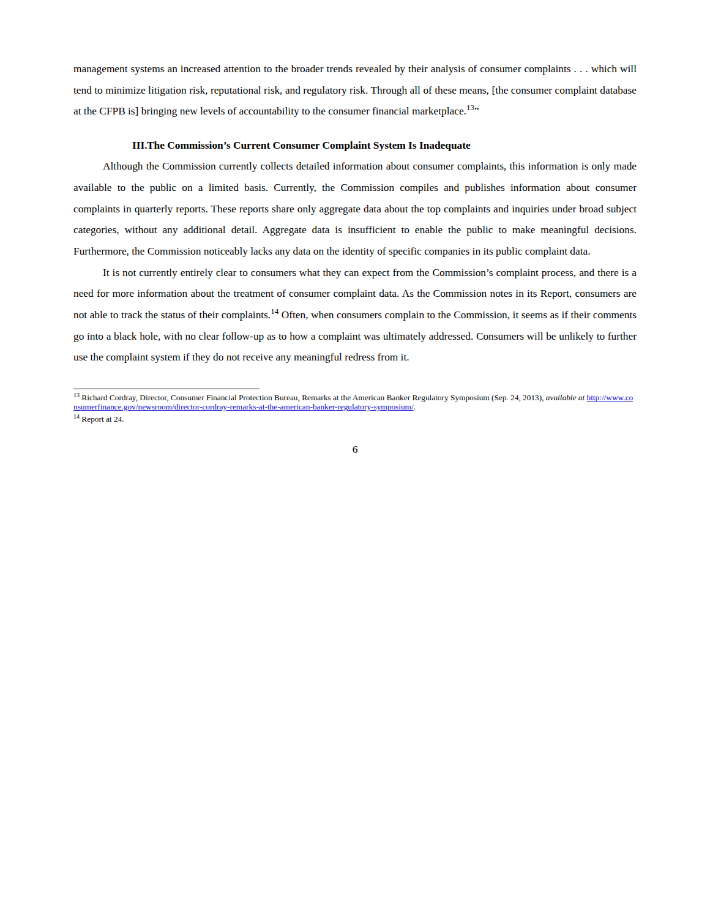management systems an increased attention to the broader trends revealed by their analysis of consumer complaints . . . which will tend to minimize litigation risk, reputational risk, and regulatory risk. Through all of these means, [the consumer complaint database at the CFPB is] bringing new levels of accountability to the consumer financial marketplace.13”
III. The Commission’s Current Consumer Complaint System Is Inadequate
Although the Commission currently collects detailed information about consumer complaints, this information is only made available to the public on a limited basis. Currently, the Commission compiles and publishes information about consumer complaints in quarterly reports. These reports share only aggregate data about the top complaints and inquiries under broad subject categories, without any additional detail. Aggregate data is insufficient to enable the public to make meaningful decisions. Furthermore, the Commission noticeably lacks any data on the identity of specific companies in its public complaint data.
It is not currently entirely clear to consumers what they can expect from the Commission’s complaint process, and there is a need for more information about the treatment of consumer complaint data. As the Commission notes in its Report, consumers are not able to track the status of their complaints.14 Often, when consumers complain to the Commission, it seems as if their comments go into a black hole, with no clear follow-up as to how a complaint was ultimately addressed. Consumers will be unlikely to further use the complaint system if they do not receive any meaningful redress from it.
13 Richard Cordray, Director, Consumer Financial Protection Bureau, Remarks at the American Banker Regulatory Symposium (Sep. 24, 2013), available at http://www.consumerfinance.gov/newsroom/director-cordray-remarks-at-the-american-banker-regulatory-symposium/.
14 Report at 24.
6